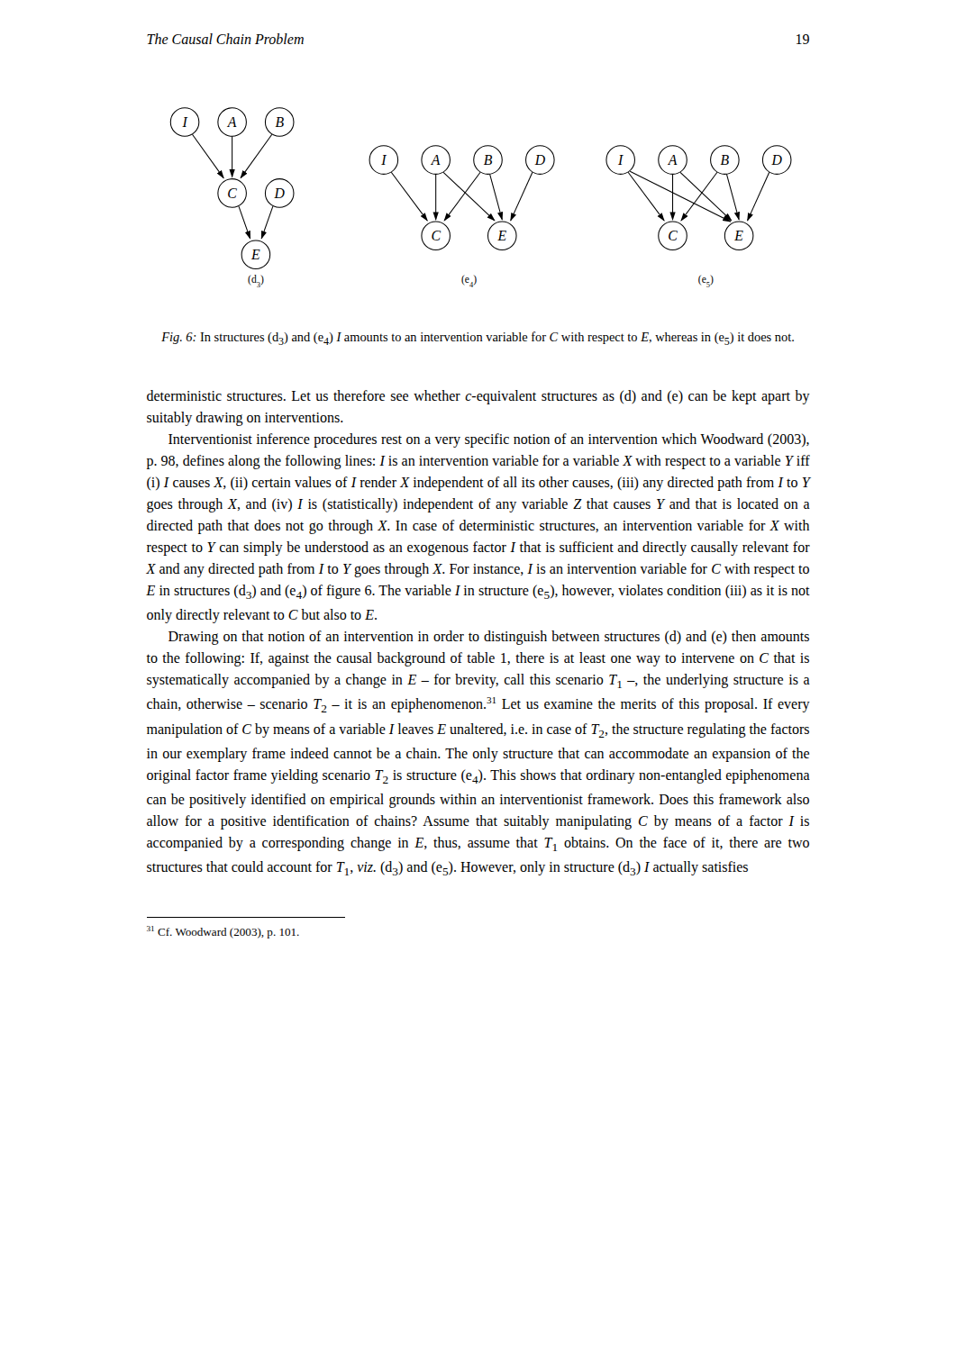The Causal Chain Problem 19
I A B C D E (d3) I A B D C E (e4) I A B D C E (e5)
Fig. 6: In structures (d3) and (e4) I amounts to an intervention variable for C with respect to E, whereas in (e5) it does not.
deterministic structures. Let us therefore see whether c-equivalent structures as (d) and (e) can be kept apart by suitably drawing on interventions.
Interventionist inference procedures rest on a very specific notion of an intervention which Woodward (2003), p. 98, defines along the following lines: I is an intervention variable for a variable X with respect to a variable Y iff (i) I causes X, (ii) certain values of I render X independent of all its other causes, (iii) any directed path from I to Y goes through X, and (iv) I is (statistically) independent of any variable Z that causes Y and that is located on a directed path that does not go through X. In case of deterministic structures, an intervention variable for X with respect to Y can simply be understood as an exogenous factor I that is sufficient and directly causally relevant for X and any directed path from I to Y goes through X. For instance, I is an intervention variable for C with respect to E in structures (d3) and (e4) of figure 6. The variable I in structure (e5), however, violates condition (iii) as it is not only directly relevant to C but also to E.
Drawing on that notion of an intervention in order to distinguish between structures (d) and (e) then amounts to the following: If, against the causal background of table 1, there is at least one way to intervene on C that is systematically accompanied by a change in E – for brevity, call this scenario T1 –, the underlying structure is a chain, otherwise – scenario T2 – it is an epiphenomenon.31 Let us examine the merits of this proposal. If every manipulation of C by means of a variable I leaves E unaltered, i.e. in case of T2, the structure regulating the factors in our exemplary frame indeed cannot be a chain. The only structure that can accommodate an expansion of the original factor frame yielding scenario T2 is structure (e4). This shows that ordinary non-entangled epiphenomena can be positively identified on empirical grounds within an interventionist framework. Does this framework also allow for a positive identification of chains? Assume that suitably manipulating C by means of a factor I is accompanied by a corresponding change in E, thus, assume that T1 obtains. On the face of it, there are two structures that could account for T1, viz. (d3) and (e5). However, only in structure (d3) I actually satisfies
31 Cf. Woodward (2003), p. 101.